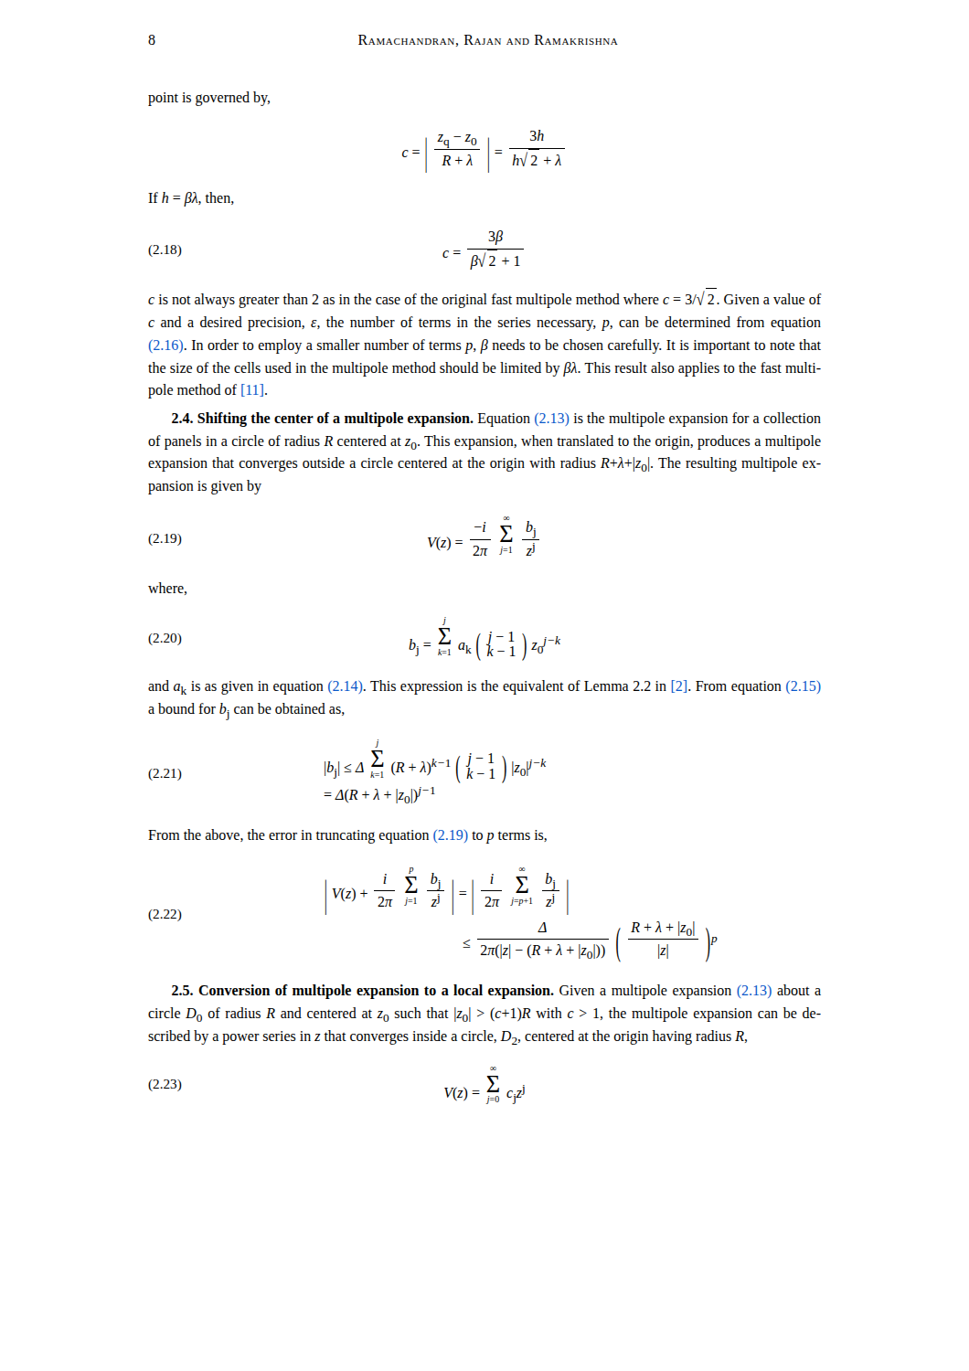8 Ramachandran, Rajan and Ramakrishna
point is governed by,
c = | zq − z0 R + λ | = 3h h√2 + λ
If h = βλ, then,
(2.18)
c = 3β β√2 + 1
c is not always greater than 2 as in the case of the original fast multipole method where c = 3/√2. Given a value of c and a desired precision, ε, the number of terms in the series necessary, p, can be determined from equation (2.16). In order to employ a smaller number of terms p, β needs to be chosen carefully. It is important to note that the size of the cells used in the multipole method should be limited by βλ. This result also applies to the fast multipole method of [11].
2.4. Shifting the center of a multipole expansion. Equation (2.13) is the multipole expansion for a collection of panels in a circle of radius R centered at z0. This expansion, when translated to the origin, produces a multipole expansion that converges outside a circle centered at the origin with radius R+λ+|z0|. The resulting multipole expansion is given by
(2.19)
V(z) = −i 2π ∞ Σ j=1 bj zj
where,
(2.20)
bj = j Σ k=1 ak ( j − 1 k − 1 ) z0j−k
and ak is as given in equation (2.14). This expression is the equivalent of Lemma 2.2 in [2]. From equation (2.15) a bound for bj can be obtained as,
(2.21)
|bj| ≤ Δ j Σ k=1 (R + λ)k−1 ( j − 1 k − 1 ) |z0|j−k = Δ(R + λ + |z0|)j−1
From the above, the error in truncating equation (2.19) to p terms is,
(2.22)
| V(z) + i 2π p Σ j=1 bj zj | = | i 2π ∞ Σ j=p+1 bj zj | ≤ Δ 2π(|z| − (R + λ + |z0|)) ( R + λ + |z0| |z| )p
2.5. Conversion of multipole expansion to a local expansion. Given a multipole expansion (2.13) about a circle D0 of radius R and centered at z0 such that |z0| > (c+1)R with c > 1, the multipole expansion can be described by a power series in z that converges inside a circle, D2, centered at the origin having radius R,
(2.23)
V(z) = ∞ Σ j=0 cjzj